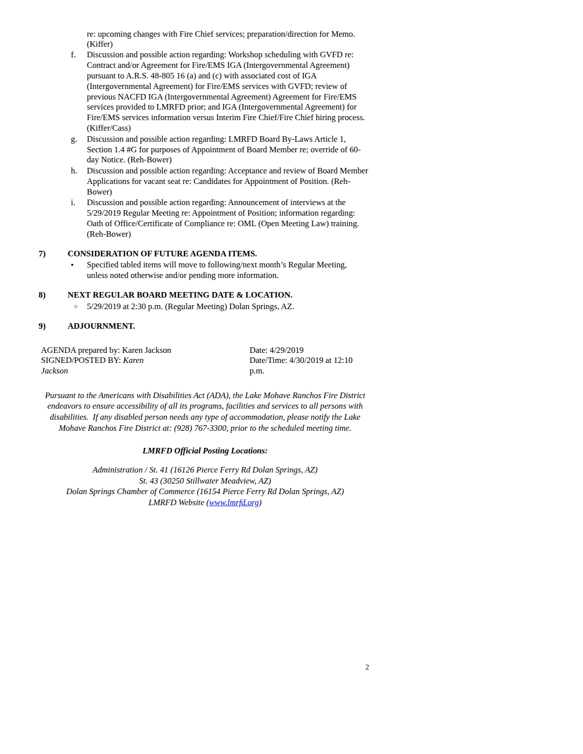re: upcoming changes with Fire Chief services; preparation/direction for Memo. (Kiffer)
f. Discussion and possible action regarding: Workshop scheduling with GVFD re: Contract and/or Agreement for Fire/EMS IGA (Intergovernmental Agreement) pursuant to A.R.S. 48-805 16 (a) and (c) with associated cost of IGA (Intergovernmental Agreement) for Fire/EMS services with GVFD; review of previous NACFD IGA (Intergovernmental Agreement) Agreement for Fire/EMS services provided to LMRFD prior; and IGA (Intergovernmental Agreement) for Fire/EMS services information versus Interim Fire Chief/Fire Chief hiring process. (Kiffer/Cass)
g. Discussion and possible action regarding: LMRFD Board By-Laws Article 1, Section 1.4 #G for purposes of Appointment of Board Member re; override of 60-day Notice. (Reh-Bower)
h. Discussion and possible action regarding: Acceptance and review of Board Member Applications for vacant seat re: Candidates for Appointment of Position. (Reh-Bower)
i. Discussion and possible action regarding: Announcement of interviews at the 5/29/2019 Regular Meeting re: Appointment of Position; information regarding: Oath of Office/Certificate of Compliance re: OML (Open Meeting Law) training. (Reh-Bower)
7) CONSIDERATION OF FUTURE AGENDA ITEMS.
Specified tabled items will move to following/next month’s Regular Meeting, unless noted otherwise and/or pending more information.
8) NEXT REGULAR BOARD MEETING DATE & LOCATION.
5/29/2019 at 2:30 p.m. (Regular Meeting) Dolan Springs, AZ.
9) ADJOURNMENT.
| AGENDA prepared by: Karen Jackson | Date: 4/29/2019 |
| SIGNED/POSTED BY: Karen Jackson | Date/Time: 4/30/2019 at 12:10 p.m. |
Pursuant to the Americans with Disabilities Act (ADA), the Lake Mohave Ranchos Fire District endeavors to ensure accessibility of all its programs, facilities and services to all persons with disabilities. If any disabled person needs any type of accommodation, please notify the Lake Mohave Ranchos Fire District at: (928) 767-3300, prior to the scheduled meeting time.
LMRFD Official Posting Locations:
Administration / St. 41 (16126 Pierce Ferry Rd Dolan Springs, AZ)
St. 43 (30250 Stillwater Meadview, AZ)
Dolan Springs Chamber of Commerce (16154 Pierce Ferry Rd Dolan Springs, AZ)
LMRFD Website (www.lmrfd.org)
2